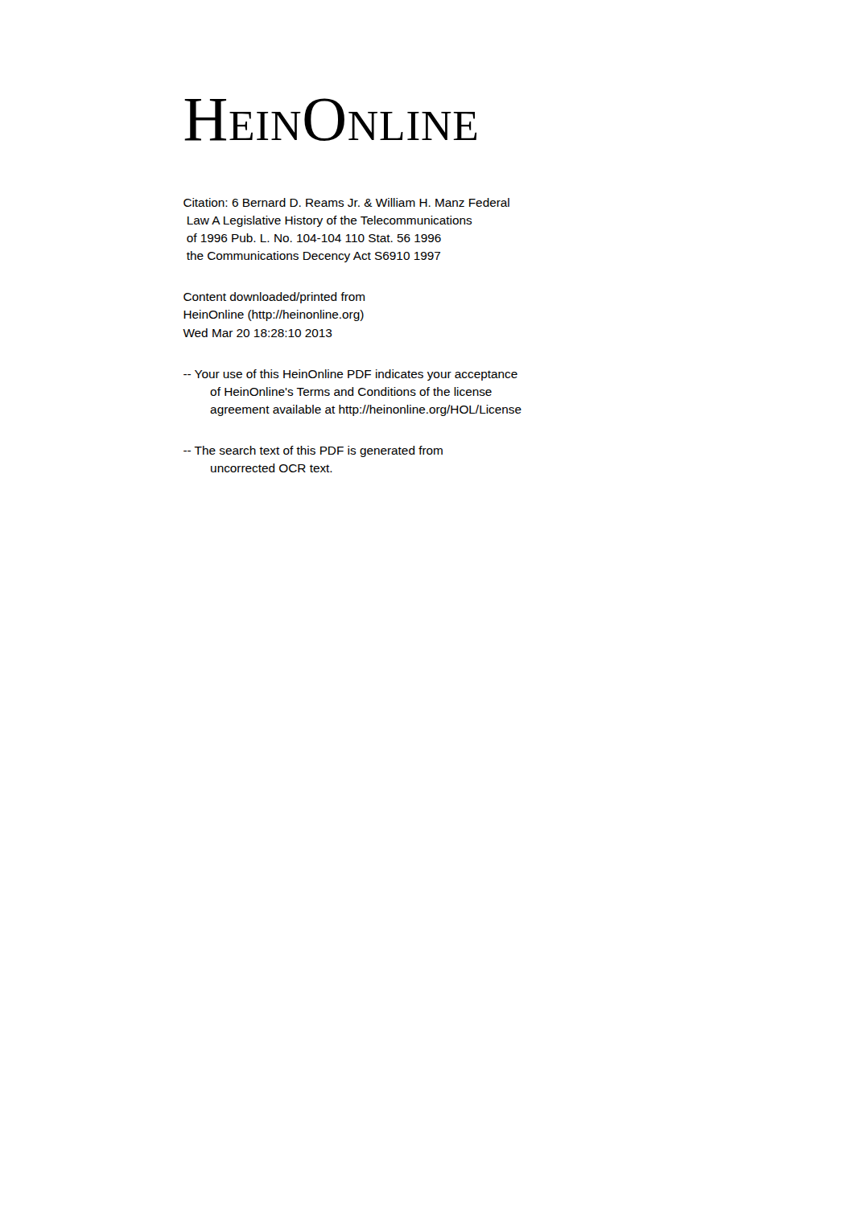HEINONLINE
Citation: 6 Bernard D. Reams Jr. & William H. Manz Federal
Law A Legislative History of the Telecommunications
of 1996 Pub. L. No. 104-104 110 Stat. 56 1996
the Communications Decency Act S6910 1997
Content downloaded/printed from
HeinOnline (http://heinonline.org)
Wed Mar 20 18:28:10 2013
-- Your use of this HeinOnline PDF indicates your acceptance of HeinOnline's Terms and Conditions of the license agreement available at http://heinonline.org/HOL/License
-- The search text of this PDF is generated from uncorrected OCR text.